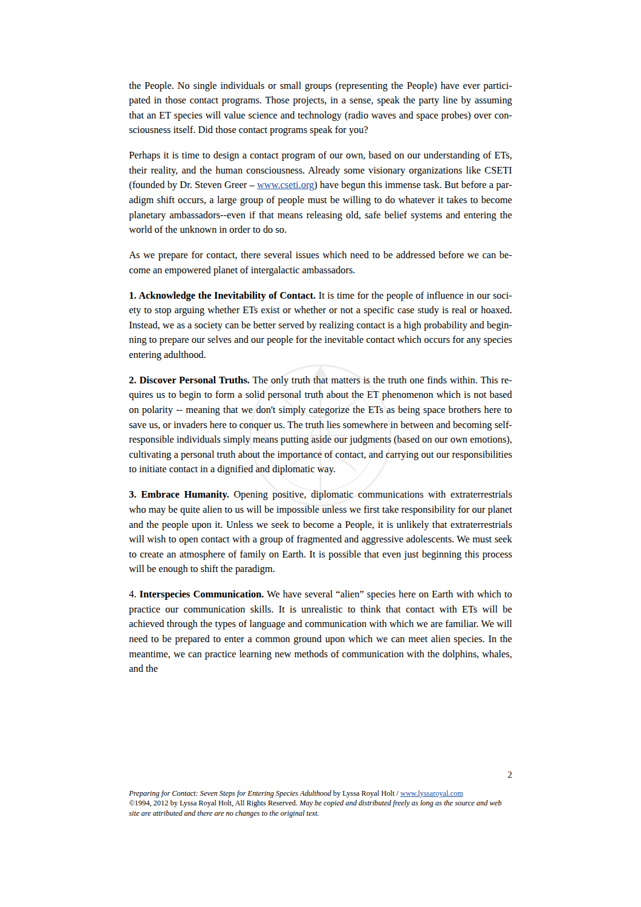the People. No single individuals or small groups (representing the People) have ever participated in those contact programs. Those projects, in a sense, speak the party line by assuming that an ET species will value science and technology (radio waves and space probes) over consciousness itself. Did those contact programs speak for you?
Perhaps it is time to design a contact program of our own, based on our understanding of ETs, their reality, and the human consciousness. Already some visionary organizations like CSETI (founded by Dr. Steven Greer – www.cseti.org) have begun this immense task. But before a paradigm shift occurs, a large group of people must be willing to do whatever it takes to become planetary ambassadors--even if that means releasing old, safe belief systems and entering the world of the unknown in order to do so.
As we prepare for contact, there several issues which need to be addressed before we can become an empowered planet of intergalactic ambassadors.
1. Acknowledge the Inevitability of Contact. It is time for the people of influence in our society to stop arguing whether ETs exist or whether or not a specific case study is real or hoaxed. Instead, we as a society can be better served by realizing contact is a high probability and beginning to prepare our selves and our people for the inevitable contact which occurs for any species entering adulthood.
2. Discover Personal Truths. The only truth that matters is the truth one finds within. This requires us to begin to form a solid personal truth about the ET phenomenon which is not based on polarity -- meaning that we don't simply categorize the ETs as being space brothers here to save us, or invaders here to conquer us. The truth lies somewhere in between and becoming self-responsible individuals simply means putting aside our judgments (based on our own emotions), cultivating a personal truth about the importance of contact, and carrying out our responsibilities to initiate contact in a dignified and diplomatic way.
3. Embrace Humanity. Opening positive, diplomatic communications with extraterrestrials who may be quite alien to us will be impossible unless we first take responsibility for our planet and the people upon it. Unless we seek to become a People, it is unlikely that extraterrestrials will wish to open contact with a group of fragmented and aggressive adolescents. We must seek to create an atmosphere of family on Earth. It is possible that even just beginning this process will be enough to shift the paradigm.
4. Interspecies Communication. We have several “alien” species here on Earth with which to practice our communication skills. It is unrealistic to think that contact with ETs will be achieved through the types of language and communication with which we are familiar. We will need to be prepared to enter a common ground upon which we can meet alien species. In the meantime, we can practice learning new methods of communication with the dolphins, whales, and the
2
Preparing for Contact: Seven Steps for Entering Species Adulthood by Lyssa Royal Holt / www.lyssaroyal.com
©1994, 2012 by Lyssa Royal Holt, All Rights Reserved. May be copied and distributed freely as long as the source and web site are attributed and there are no changes to the original text.